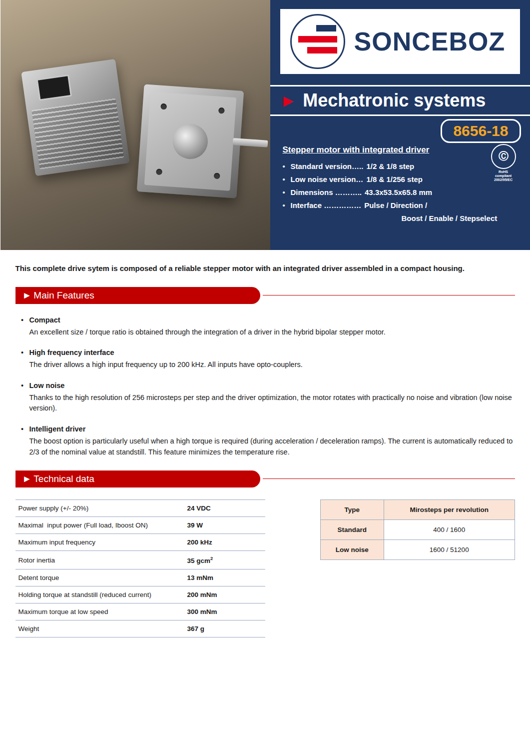SONCEBOZ
►
Mechatronic systems
8656-18
Ⓒ
RoHS
compliant
2002/95/EC
Stepper motor with integrated driver
•Standard version….. 1/2 & 1/8 step
•Low noise version…1/8 & 1/256 step
•Dimensions ……….. 43.3x53.5x65.8 mm
•Interface ……………Pulse / Direction /
Boost / Enable / Stepselect
This complete drive sytem is composed of a reliable stepper motor with an integrated driver assembled in a compact housing.
►Main Features
•
Compact An excellent size / torque ratio is obtained through the integration of a driver in the hybrid bipolar stepper motor.
•
High frequency interface The driver allows a high input frequency up to 200 kHz. All inputs have opto-couplers.
•
Low noise Thanks to the high resolution of 256 microsteps per step and the driver optimization, the motor rotates with practically no noise and vibration (low noise version).
•
Intelligent driver The boost option is particularly useful when a high torque is required (during acceleration / deceleration ramps). The current is automatically reduced to 2/3 of the nominal value at standstill. This feature minimizes the temperature rise.
►Technical data
| Power supply (+/- 20%) | 24 VDC |
| Maximal input power (Full load, Iboost ON) | 39 W |
| Maximum input frequency | 200 kHz |
| Rotor inertia | 35 gcm 2 |
| Detent torque | 13 mNm |
| Holding torque at standstill (reduced current) | 200 mNm |
| Maximum torque at low speed | 300 mNm |
| Weight | 367 g |
| Type | Mirosteps per revolution |
| --- | --- |
| Standard | 400 / 1600 |
| Low noise | 1600 / 51200 |